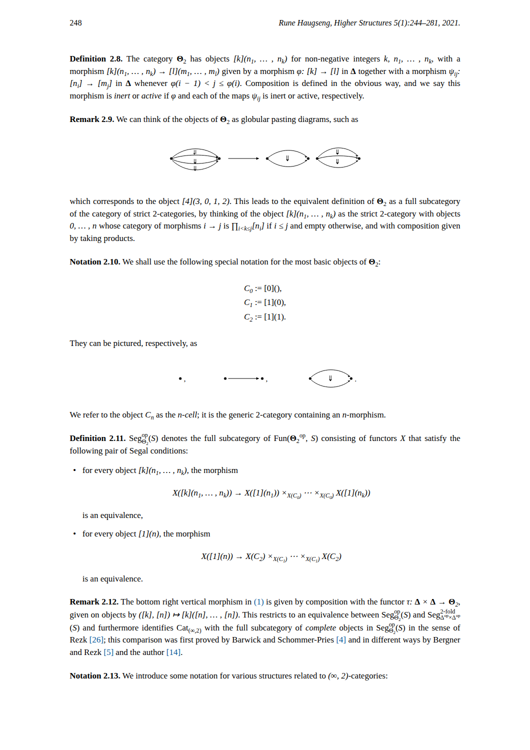248 Rune Haugseng, Higher Structures 5(1):244–281, 2021.
Definition 2.8. The category Θ2 has objects [k](n1, … , nk) for non-negative integers k, n1, … , nk, with a morphism [k](n1, … , nk) → [l](m1, … , ml) given by a morphism φ: [k] → [l] in Δ together with a morphism ψij: [ni] → [mj] in Δ whenever φ(i − 1) < j ≤ φ(i). Composition is defined in the obvious way, and we say this morphism is inert or active if φ and each of the maps ψij is inert or active, respectively.
Remark 2.9. We can think of the objects of Θ2 as globular pasting diagrams, such as
which corresponds to the object [4](3, 0, 1, 2). This leads to the equivalent definition of Θ2 as a full subcategory of the category of strict 2-categories, by thinking of the object [k](n1, … , nk) as the strict 2-category with objects 0, … , n whose category of morphisms i → j is ∏i<k≤j[ni] if i ≤ j and empty otherwise, and with composition given by taking products.
Notation 2.10. We shall use the following special notation for the most basic objects of Θ2:
C0 := [0](),
C1 := [1](0),
C2 := [1](1).
They can be pictured, respectively, as
, , .
We refer to the object Cn as the n-cell; it is the generic 2-category containing an n-morphism.
Definition 2.11. Seg op Θ2(S) denotes the full subcategory of Fun(Θ2op, S) consisting of functors X that satisfy the following pair of Segal conditions:
for every object [k](n1, … , nk), the morphism
X([k](n1, … , nk)) → X([1](n1)) ×X(C0) ⋯ ×X(C0) X([1](nk))
is an equivalence,
for every object [1](n), the morphism
X([1](n)) → X(C2) ×X(C1) ⋯ ×X(C1) X(C2)
is an equivalence.
Remark 2.12. The bottom right vertical morphism in (1) is given by composition with the functor τ: Δ × Δ → Θ2, given on objects by ([k], [n]) ↦ [k]([n], … , [n]). This restricts to an equivalence between Seg op Θ2(S) and Seg 2-fold Δop×Δop(S) and furthermore identifies Cat(∞,2) with the full subcategory of complete objects in Seg op Θ2(S) in the sense of Rezk [26]; this comparison was first proved by Barwick and Schommer-Pries [4] and in different ways by Bergner and Rezk [5] and the author [14].
Notation 2.13. We introduce some notation for various structures related to (∞, 2)-categories: